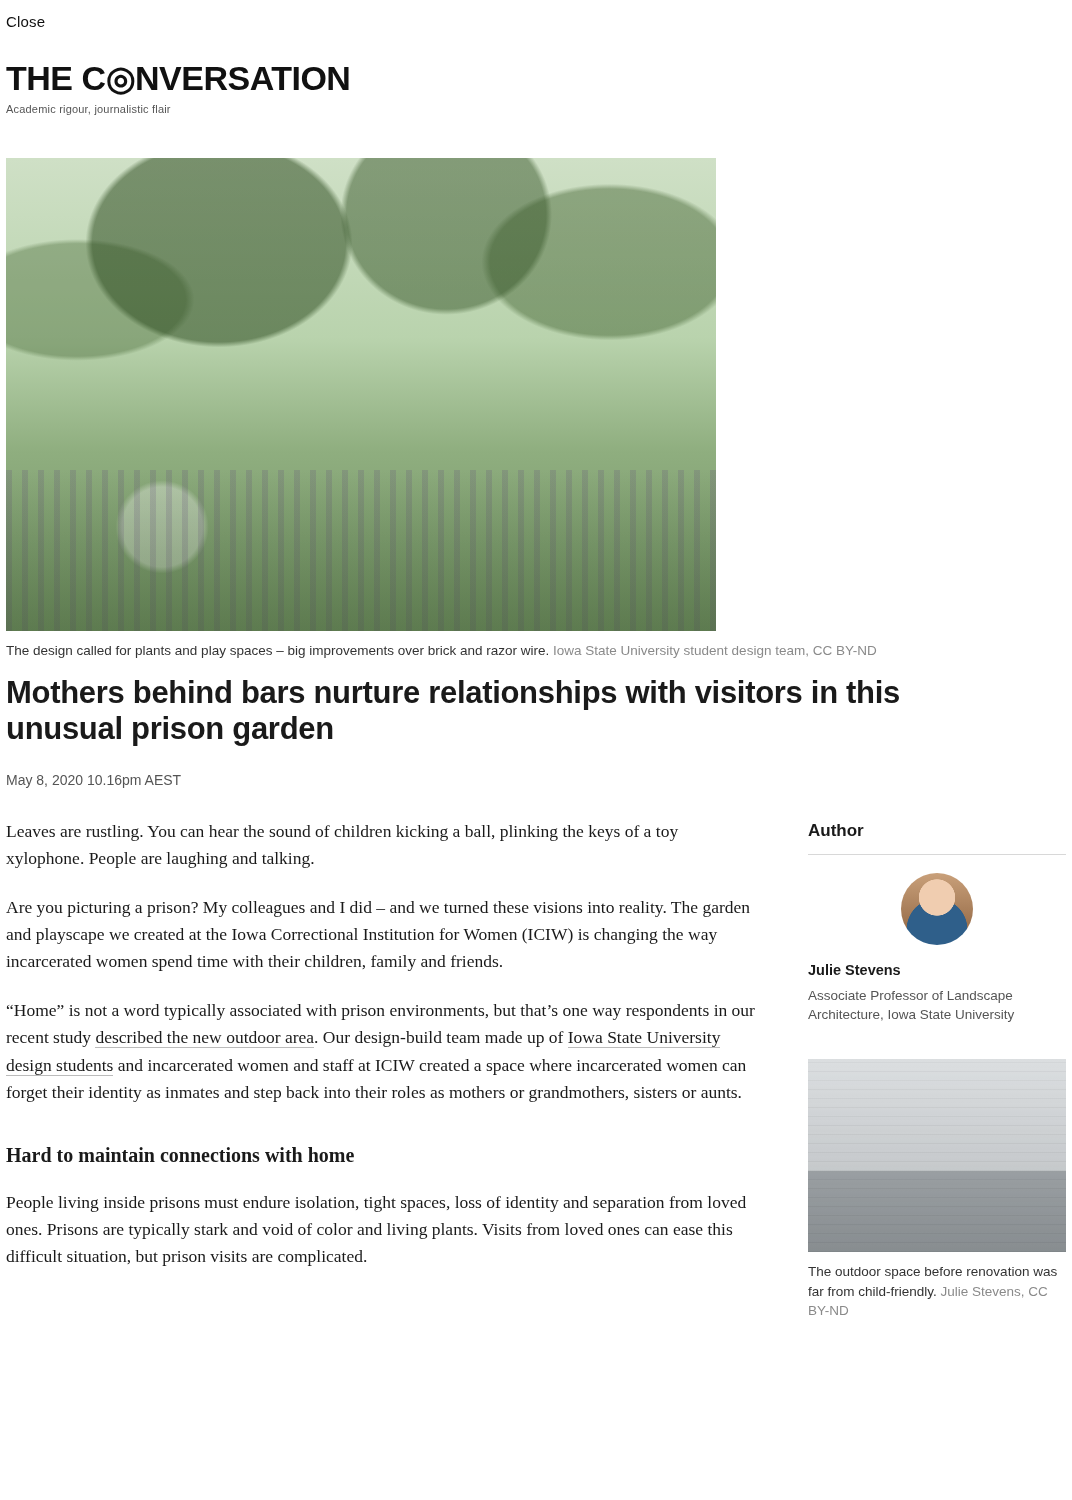Close
THE C◎NVERSATION
Academic rigour, journalistic flair
The design called for plants and play spaces – big improvements over brick and razor wire. Iowa State University student design team, CC BY-ND
Mothers behind bars nurture relationships with visitors in this unusual prison garden
May 8, 2020 10.16pm AEST
Leaves are rustling. You can hear the sound of children kicking a ball, plinking the keys of a toy xylophone. People are laughing and talking.
Are you picturing a prison? My colleagues and I did – and we turned these visions into reality. The garden and playscape we created at the Iowa Correctional Institution for Women (ICIW) is changing the way incarcerated women spend time with their children, family and friends.
“Home” is not a word typically associated with prison environments, but that’s one way respondents in our recent study described the new outdoor area. Our design-build team made up of Iowa State University design students and incarcerated women and staff at ICIW created a space where incarcerated women can forget their identity as inmates and step back into their roles as mothers or grandmothers, sisters or aunts.
Hard to maintain connections with home
People living inside prisons must endure isolation, tight spaces, loss of identity and separation from loved ones. Prisons are typically stark and void of color and living plants. Visits from loved ones can ease this difficult situation, but prison visits are complicated.
Author
Julie Stevens
Associate Professor of Landscape Architecture, Iowa State University
The outdoor space before renovation was far from child-friendly. Julie Stevens, CC BY-ND